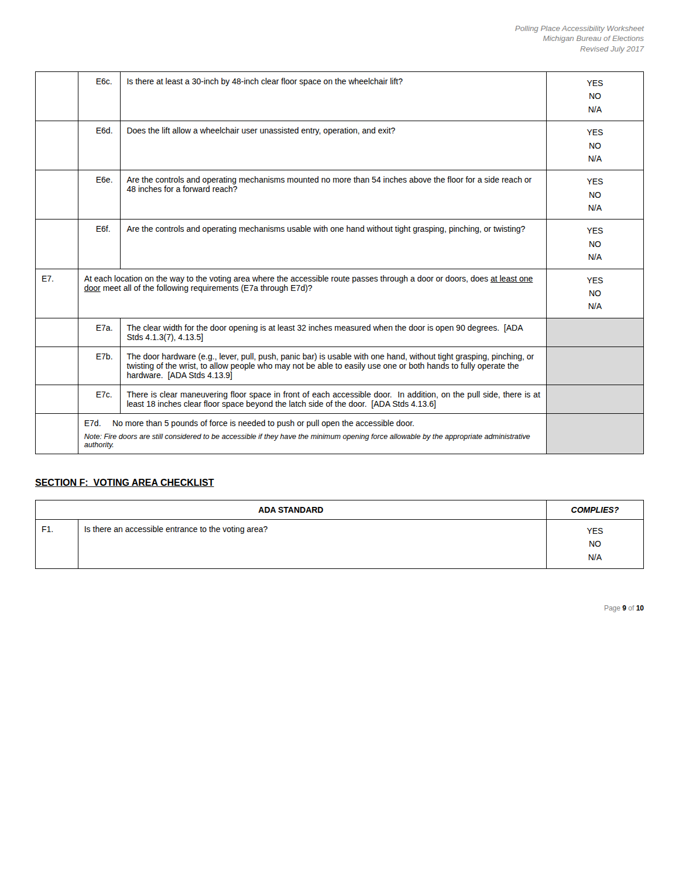Polling Place Accessibility Worksheet
Michigan Bureau of Elections
Revised July 2017
| | E6c. | Is there at least a 30-inch by 48-inch clear floor space on the wheelchair lift? | YES NO N/A |
| | E6d. | Does the lift allow a wheelchair user unassisted entry, operation, and exit? | YES NO N/A |
| | E6e. | Are the controls and operating mechanisms mounted no more than 54 inches above the floor for a side reach or 48 inches for a forward reach? | YES NO N/A |
| | E6f. | Are the controls and operating mechanisms usable with one hand without tight grasping, pinching, or twisting? | YES NO N/A |
| E7. | At each location on the way to the voting area where the accessible route passes through a door or doors, does at least one door meet all of the following requirements (E7a through E7d)? | YES NO N/A |
| | E7a. | The clear width for the door opening is at least 32 inches measured when the door is open 90 degrees. [ADA Stds 4.1.3(7), 4.13.5] | |
| | E7b. | The door hardware (e.g., lever, pull, push, panic bar) is usable with one hand, without tight grasping, pinching, or twisting of the wrist, to allow people who may not be able to easily use one or both hands to fully operate the hardware. [ADA Stds 4.13.9] | |
| | E7c. | There is clear maneuvering floor space in front of each accessible door. In addition, on the pull side, there is at least 18 inches clear floor space beyond the latch side of the door. [ADA Stds 4.13.6] | |
| | E7d. No more than 5 pounds of force is needed to push or pull open the accessible door. Note: Fire doors are still considered to be accessible if they have the minimum opening force allowable by the appropriate administrative authority. | |
SECTION F: VOTING AREA CHECKLIST
| ADA STANDARD | COMPLIES? |
| F1. | Is there an accessible entrance to the voting area? | YES NO N/A |
Page 9 of 10